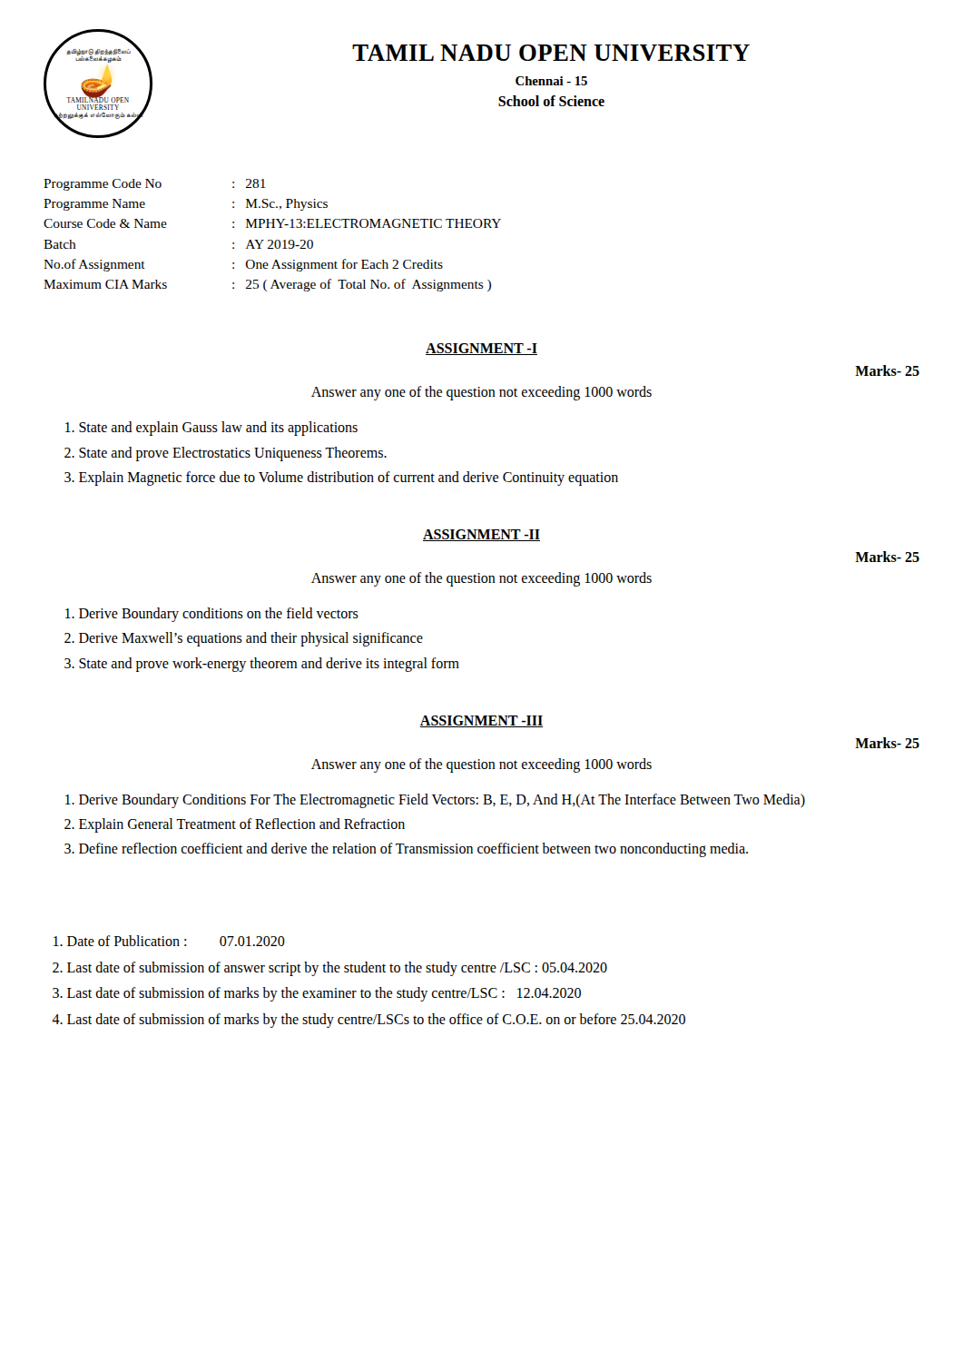தமிழ்நாடு திறந்தநிலைப் பல்கலைக்கழகம்
🪔
TAMILNADU OPEN UNIVERSITY
கற்றலுக்குக் எல்லோரும் கல்வி
TAMIL NADU OPEN UNIVERSITY
Chennai - 15
School of Science
| Programme Code No | : | 281 |
| Programme Name | : | M.Sc., Physics |
| Course Code & Name | : | MPHY-13:ELECTROMAGNETIC THEORY |
| Batch | : | AY 2019-20 |
| No.of Assignment | : | One Assignment for Each 2 Credits |
| Maximum CIA Marks | : | 25 ( Average of Total No. of Assignments ) |
ASSIGNMENT -I
Marks- 25
Answer any one of the question not exceeding 1000 words
State and explain Gauss law and its applications
State and prove Electrostatics Uniqueness Theorems.
Explain Magnetic force due to Volume distribution of current and derive Continuity equation
ASSIGNMENT -II
Marks- 25
Answer any one of the question not exceeding 1000 words
Derive Boundary conditions on the field vectors
Derive Maxwell’s equations and their physical significance
State and prove work-energy theorem and derive its integral form
ASSIGNMENT -III
Marks- 25
Answer any one of the question not exceeding 1000 words
Derive Boundary Conditions For The Electromagnetic Field Vectors: B, E, D, And H,(At The Interface Between Two Media)
Explain General Treatment of Reflection and Refraction
Define reflection coefficient and derive the relation of Transmission coefficient between two nonconducting media.
Date of Publication :07.01.2020
Last date of submission of answer script by the student to the study centre /LSC : 05.04.2020
Last date of submission of marks by the examiner to the study centre/LSC : 12.04.2020
Last date of submission of marks by the study centre/LSCs to the office of C.O.E. on or before 25.04.2020